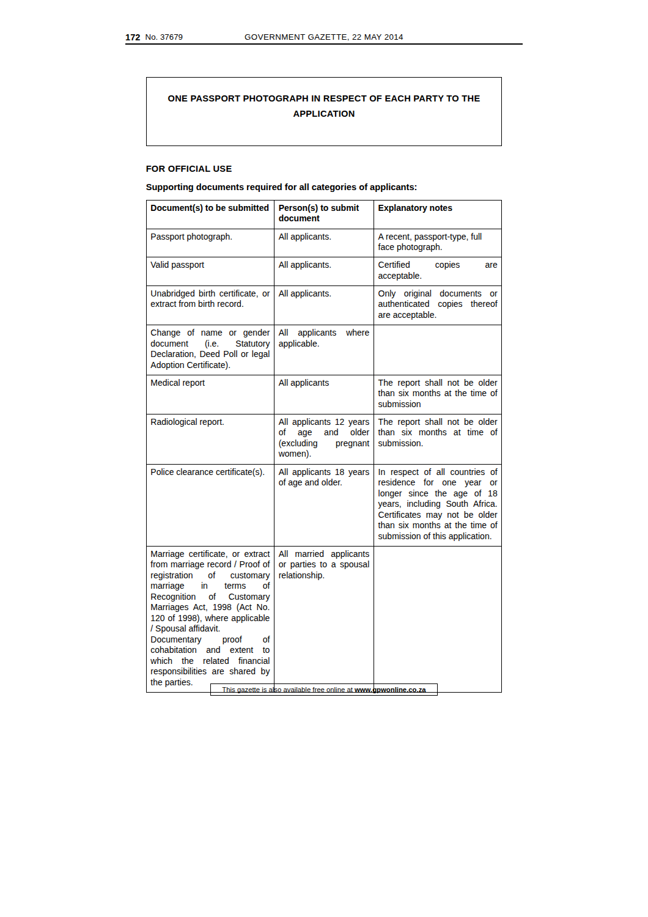172 No. 37679 GOVERNMENT GAZETTE, 22 MAY 2014
ONE PASSPORT PHOTOGRAPH IN RESPECT OF EACH PARTY TO THE
APPLICATION
FOR OFFICIAL USE
Supporting documents required for all categories of applicants:
| Document(s) to be submitted | Person(s) to submit document | Explanatory notes |
| --- | --- | --- |
| Passport photograph. | All applicants. | A recent, passport-type, full face photograph. |
| Valid passport | All applicants. | Certified copies are acceptable. |
| Unabridged birth certificate, or extract from birth record. | All applicants. | Only original documents or authenticated copies thereof are acceptable. |
| Change of name or gender document (i.e. Statutory Declaration, Deed Poll or legal Adoption Certificate). | All applicants where applicable. | |
| Medical report | All applicants | The report shall not be older than six months at the time of submission |
| Radiological report. | All applicants 12 years of age and older (excluding pregnant women). | The report shall not be older than six months at time of submission. |
| Police clearance certificate(s). | All applicants 18 years of age and older. | In respect of all countries of residence for one year or longer since the age of 18 years, including South Africa. Certificates may not be older than six months at the time of submission of this application. |
| Marriage certificate, or extract from marriage record / Proof of registration of customary marriage in terms of Recognition of Customary Marriages Act, 1998 (Act No. 120 of 1998), where applicable / Spousal affidavit. Documentary proof of cohabitation and extent to which the related financial responsibilities are shared by the parties. | All married applicants or parties to a spousal relationship. | |
This gazette is also available free online at www.gpwonline.co.za